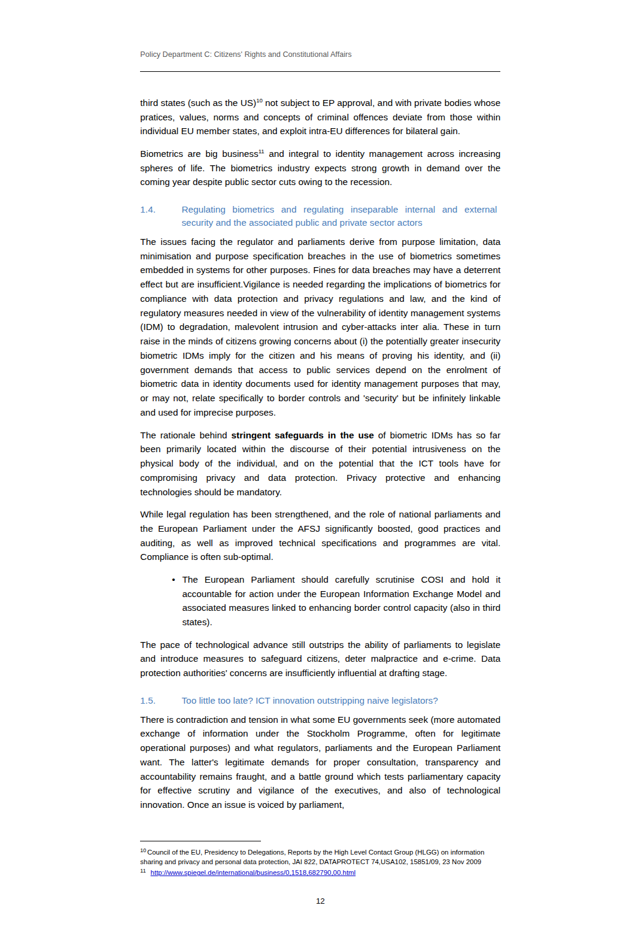Policy Department C: Citizens' Rights and Constitutional Affairs
third states (such as the US)10 not subject to EP approval, and with private bodies whose pratices, values, norms and concepts of criminal offences deviate from those within individual EU member states, and exploit intra-EU differences for bilateral gain.
Biometrics are big business11 and integral to identity management across increasing spheres of life. The biometrics industry expects strong growth in demand over the coming year despite public sector cuts owing to the recession.
1.4. Regulating biometrics and regulating inseparable internal and external security and the associated public and private sector actors
The issues facing the regulator and parliaments derive from purpose limitation, data minimisation and purpose specification breaches in the use of biometrics sometimes embedded in systems for other purposes. Fines for data breaches may have a deterrent effect but are insufficient.Vigilance is needed regarding the implications of biometrics for compliance with data protection and privacy regulations and law, and the kind of regulatory measures needed in view of the vulnerability of identity management systems (IDM) to degradation, malevolent intrusion and cyber-attacks inter alia. These in turn raise in the minds of citizens growing concerns about (i) the potentially greater insecurity biometric IDMs imply for the citizen and his means of proving his identity, and (ii) government demands that access to public services depend on the enrolment of biometric data in identity documents used for identity management purposes that may, or may not, relate specifically to border controls and 'security' but be infinitely linkable and used for imprecise purposes.
The rationale behind stringent safeguards in the use of biometric IDMs has so far been primarily located within the discourse of their potential intrusiveness on the physical body of the individual, and on the potential that the ICT tools have for compromising privacy and data protection. Privacy protective and enhancing technologies should be mandatory.
While legal regulation has been strengthened, and the role of national parliaments and the European Parliament under the AFSJ significantly boosted, good practices and auditing, as well as improved technical specifications and programmes are vital. Compliance is often sub-optimal.
The European Parliament should carefully scrutinise COSI and hold it accountable for action under the European Information Exchange Model and associated measures linked to enhancing border control capacity (also in third states).
The pace of technological advance still outstrips the ability of parliaments to legislate and introduce measures to safeguard citizens, deter malpractice and e-crime. Data protection authorities' concerns are insufficiently influential at drafting stage.
1.5. Too little too late? ICT innovation outstripping naive legislators?
There is contradiction and tension in what some EU governments seek (more automated exchange of information under the Stockholm Programme, often for legitimate operational purposes) and what regulators, parliaments and the European Parliament want. The latter's legitimate demands for proper consultation, transparency and accountability remains fraught, and a battle ground which tests parliamentary capacity for effective scrutiny and vigilance of the executives, and also of technological innovation. Once an issue is voiced by parliament,
10 Council of the EU, Presidency to Delegations, Reports by the High Level Contact Group (HLGG) on information sharing and privacy and personal data protection, JAI 822, DATAPROTECT 74,USA102, 15851/09, 23 Nov 2009
11 http://www.spiegel.de/international/business/0,1518,682790,00.html
12